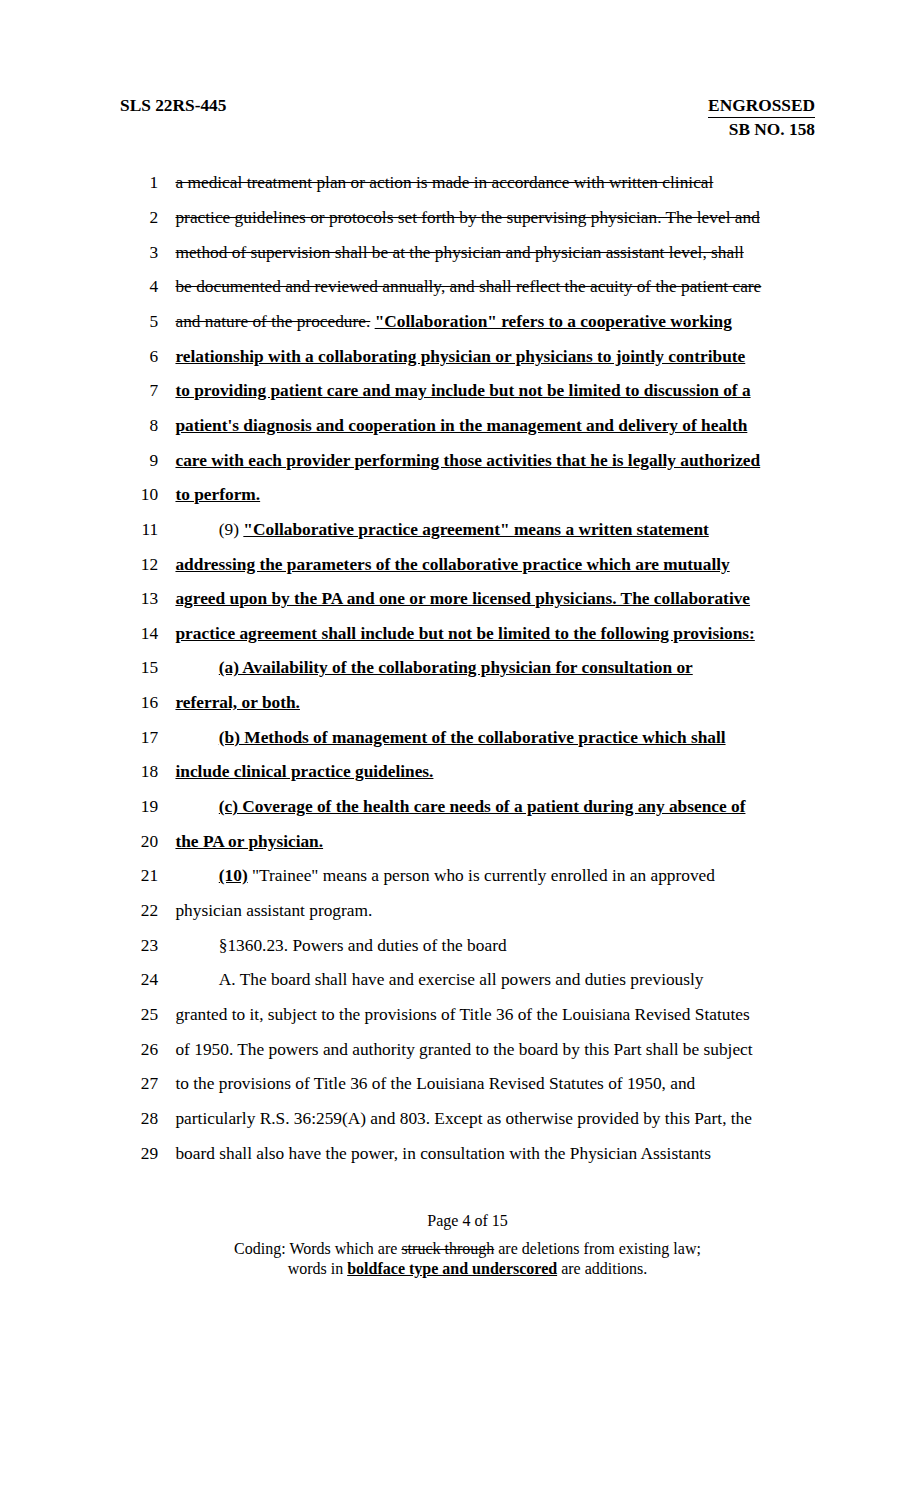SLS 22RS-445
ENGROSSED SB NO. 158
a medical treatment plan or action is made in accordance with written clinical
practice guidelines or protocols set forth by the supervising physician. The level and
method of supervision shall be at the physician and physician assistant level, shall
be documented and reviewed annually, and shall reflect the acuity of the patient care
and nature of the procedure. "Collaboration" refers to a cooperative working
relationship with a collaborating physician or physicians to jointly contribute
to providing patient care and may include but not be limited to discussion of a
patient's diagnosis and cooperation in the management and delivery of health
care with each provider performing those activities that he is legally authorized
to perform.
(9) "Collaborative practice agreement" means a written statement
addressing the parameters of the collaborative practice which are mutually
agreed upon by the PA and one or more licensed physicians. The collaborative
practice agreement shall include but not be limited to the following provisions:
(a) Availability of the collaborating physician for consultation or
referral, or both.
(b) Methods of management of the collaborative practice which shall
include clinical practice guidelines.
(c) Coverage of the health care needs of a patient during any absence of
the PA or physician.
(10) "Trainee" means a person who is currently enrolled in an approved
physician assistant program.
§1360.23. Powers and duties of the board
A. The board shall have and exercise all powers and duties previously
granted to it, subject to the provisions of Title 36 of the Louisiana Revised Statutes
of 1950. The powers and authority granted to the board by this Part shall be subject
to the provisions of Title 36 of the Louisiana Revised Statutes of 1950, and
particularly R.S. 36:259(A) and 803. Except as otherwise provided by this Part, the
board shall also have the power, in consultation with the Physician Assistants
Page 4 of 15
Coding: Words which are struck through are deletions from existing law;
words in boldface type and underscored are additions.